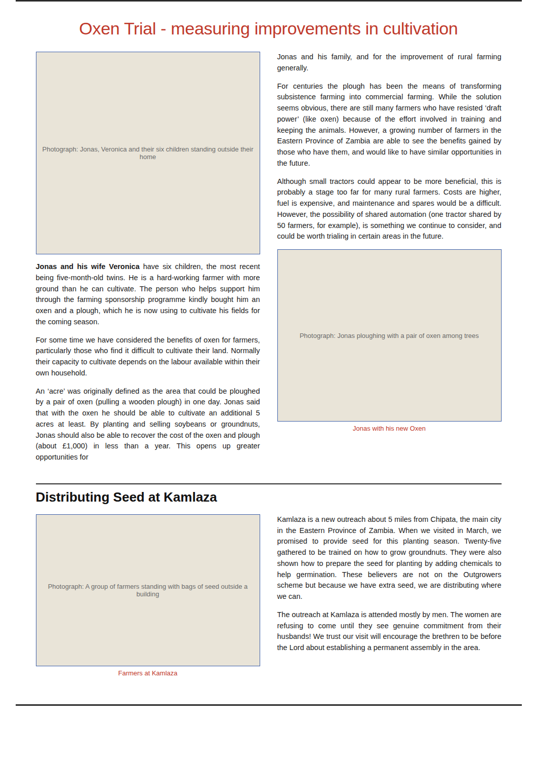Oxen Trial - measuring improvements in cultivation
Photograph: Jonas, Veronica and their six children standing outside their home
Jonas and his wife Veronica have six children, the most recent being five-month-old twins. He is a hard-working farmer with more ground than he can cultivate. The person who helps support him through the farming sponsorship programme kindly bought him an oxen and a plough, which he is now using to cultivate his fields for the coming season.
For some time we have considered the benefits of oxen for farmers, particularly those who find it difficult to cultivate their land. Normally their capacity to cultivate depends on the labour available within their own household.
An ‘acre’ was originally defined as the area that could be ploughed by a pair of oxen (pulling a wooden plough) in one day. Jonas said that with the oxen he should be able to cultivate an additional 5 acres at least. By planting and selling soybeans or groundnuts, Jonas should also be able to recover the cost of the oxen and plough (about £1,000) in less than a year. This opens up greater opportunities for
Jonas and his family, and for the improvement of rural farming generally.
For centuries the plough has been the means of transforming subsistence farming into commercial farming. While the solution seems obvious, there are still many farmers who have resisted ‘draft power’ (like oxen) because of the effort involved in training and keeping the animals. However, a growing number of farmers in the Eastern Province of Zambia are able to see the benefits gained by those who have them, and would like to have similar opportunities in the future.
Although small tractors could appear to be more beneficial, this is probably a stage too far for many rural farmers. Costs are higher, fuel is expensive, and maintenance and spares would be a difficult. However, the possibility of shared automation (one tractor shared by 50 farmers, for example), is something we continue to consider, and could be worth trialing in certain areas in the future.
Photograph: Jonas ploughing with a pair of oxen among trees
Jonas with his new Oxen
Distributing Seed at Kamlaza
Photograph: A group of farmers standing with bags of seed outside a building
Farmers at Kamlaza
Kamlaza is a new outreach about 5 miles from Chipata, the main city in the Eastern Province of Zambia. When we visited in March, we promised to provide seed for this planting season. Twenty-five gathered to be trained on how to grow groundnuts. They were also shown how to prepare the seed for planting by adding chemicals to help germination. These believers are not on the Outgrowers scheme but because we have extra seed, we are distributing where we can.
The outreach at Kamlaza is attended mostly by men. The women are refusing to come until they see genuine commitment from their husbands! We trust our visit will encourage the brethren to be before the Lord about establishing a permanent assembly in the area.